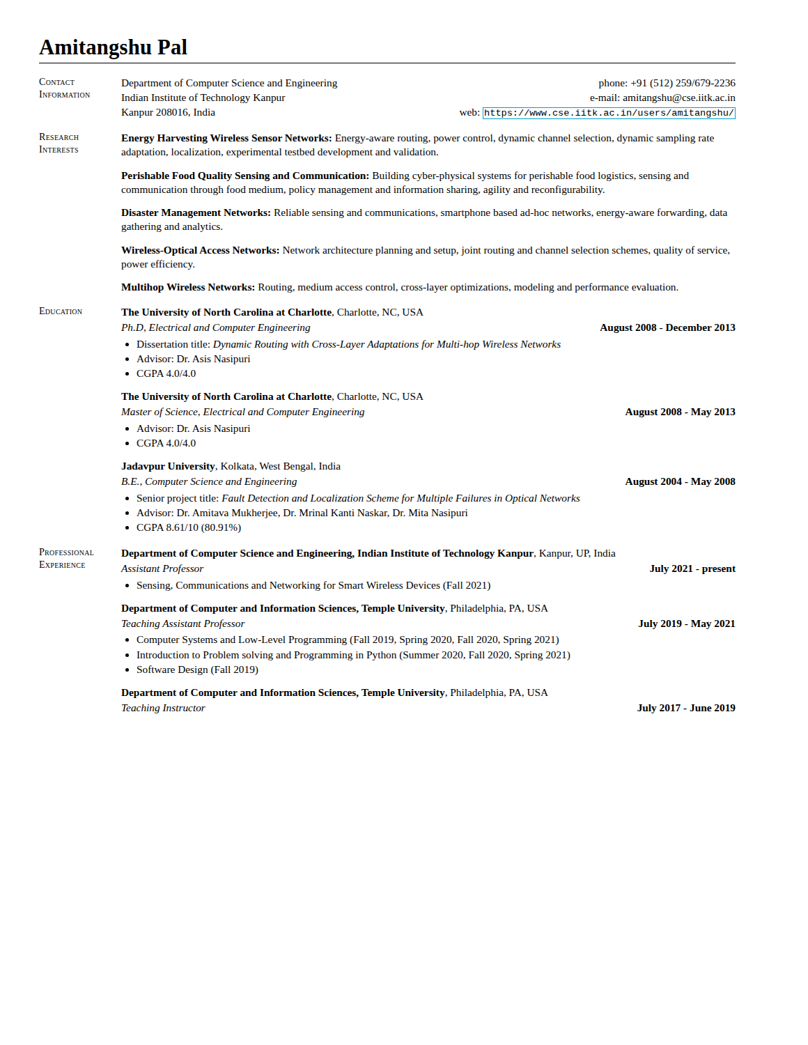Amitangshu Pal
| Contact Information | / Department of Computer Science and Engineering / phone: +91 (512) 259/679-2236 / / Indian Institute of Technology Kanpur / e-mail: amitangshu@cse.iitk.ac.in / / Kanpur 208016, India / web: https://www.cse.iitk.ac.in/users/amitangshu/ / |
| Research Interests | Energy Harvesting Wireless Sensor Networks: Energy-aware routing, power control, dynamic channel selection, dynamic sampling rate adaptation, localization, experimental testbed development and validation. Perishable Food Quality Sensing and Communication: Building cyber-physical systems for perishable food logistics, sensing and communication through food medium, policy management and information sharing, agility and reconfigurability. Disaster Management Networks: Reliable sensing and communications, smartphone based ad-hoc networks, energy-aware forwarding, data gathering and analytics. Wireless-Optical Access Networks: Network architecture planning and setup, joint routing and channel selection schemes, quality of service, power efficiency. Multihop Wireless Networks: Routing, medium access control, cross-layer optimizations, modeling and performance evaluation. |
| Education | The University of North Carolina at Charlotte , Charlotte, NC, USA Ph.D, Electrical and Computer Engineering August 2008 - December 2013 Dissertation title: Dynamic Routing with Cross-Layer Adaptations for Multi-hop Wireless Networks Advisor: Dr. Asis Nasipuri CGPA 4.0/4.0 The University of North Carolina at Charlotte , Charlotte, NC, USA Master of Science, Electrical and Computer Engineering August 2008 - May 2013 Advisor: Dr. Asis Nasipuri CGPA 4.0/4.0 Jadavpur University , Kolkata, West Bengal, India B.E., Computer Science and Engineering August 2004 - May 2008 Senior project title: Fault Detection and Localization Scheme for Multiple Failures in Optical Networks Advisor: Dr. Amitava Mukherjee, Dr. Mrinal Kanti Naskar, Dr. Mita Nasipuri CGPA 8.61/10 (80.91%) |
| Professional Experience | Department of Computer Science and Engineering, Indian Institute of Technology Kanpur , Kanpur, UP, India Assistant Professor July 2021 - present Sensing, Communications and Networking for Smart Wireless Devices (Fall 2021) Department of Computer and Information Sciences, Temple University , Philadelphia, PA, USA Teaching Assistant Professor July 2019 - May 2021 Computer Systems and Low-Level Programming (Fall 2019, Spring 2020, Fall 2020, Spring 2021) Introduction to Problem solving and Programming in Python (Summer 2020, Fall 2020, Spring 2021) Software Design (Fall 2019) Department of Computer and Information Sciences, Temple University , Philadelphia, PA, USA Teaching Instructor July 2017 - June 2019 |